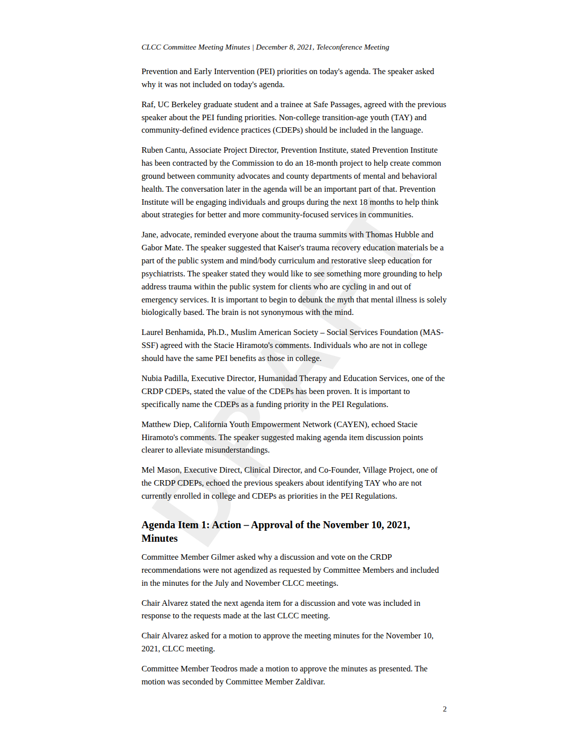DRAFT
CLCC Committee Meeting Minutes | December 8, 2021, Teleconference Meeting
Prevention and Early Intervention (PEI) priorities on today's agenda. The speaker asked why it was not included on today's agenda.
Raf, UC Berkeley graduate student and a trainee at Safe Passages, agreed with the previous speaker about the PEI funding priorities. Non-college transition-age youth (TAY) and community-defined evidence practices (CDEPs) should be included in the language.
Ruben Cantu, Associate Project Director, Prevention Institute, stated Prevention Institute has been contracted by the Commission to do an 18-month project to help create common ground between community advocates and county departments of mental and behavioral health. The conversation later in the agenda will be an important part of that. Prevention Institute will be engaging individuals and groups during the next 18 months to help think about strategies for better and more community-focused services in communities.
Jane, advocate, reminded everyone about the trauma summits with Thomas Hubble and Gabor Mate. The speaker suggested that Kaiser's trauma recovery education materials be a part of the public system and mind/body curriculum and restorative sleep education for psychiatrists. The speaker stated they would like to see something more grounding to help address trauma within the public system for clients who are cycling in and out of emergency services. It is important to begin to debunk the myth that mental illness is solely biologically based. The brain is not synonymous with the mind.
Laurel Benhamida, Ph.D., Muslim American Society – Social Services Foundation (MAS-SSF) agreed with the Stacie Hiramoto's comments. Individuals who are not in college should have the same PEI benefits as those in college.
Nubia Padilla, Executive Director, Humanidad Therapy and Education Services, one of the CRDP CDEPs, stated the value of the CDEPs has been proven. It is important to specifically name the CDEPs as a funding priority in the PEI Regulations.
Matthew Diep, California Youth Empowerment Network (CAYEN), echoed Stacie Hiramoto's comments. The speaker suggested making agenda item discussion points clearer to alleviate misunderstandings.
Mel Mason, Executive Direct, Clinical Director, and Co-Founder, Village Project, one of the CRDP CDEPs, echoed the previous speakers about identifying TAY who are not currently enrolled in college and CDEPs as priorities in the PEI Regulations.
Agenda Item 1: Action – Approval of the November 10, 2021, Minutes
Committee Member Gilmer asked why a discussion and vote on the CRDP recommendations were not agendized as requested by Committee Members and included in the minutes for the July and November CLCC meetings.
Chair Alvarez stated the next agenda item for a discussion and vote was included in response to the requests made at the last CLCC meeting.
Chair Alvarez asked for a motion to approve the meeting minutes for the November 10, 2021, CLCC meeting.
Committee Member Teodros made a motion to approve the minutes as presented. The motion was seconded by Committee Member Zaldivar.
2